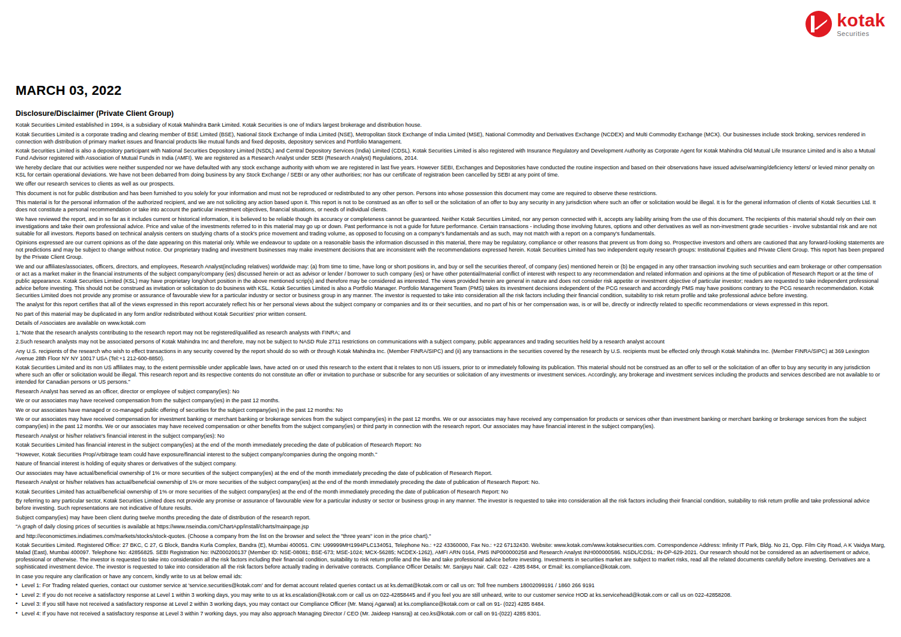kotak Securities
MARCH 03, 2022
Disclosure/Disclaimer (Private Client Group)
Kotak Securities Limited established in 1994, is a subsidiary of Kotak Mahindra Bank Limited. Kotak Securities is one of India's largest brokerage and distribution house.
Kotak Securities Limited is a corporate trading and clearing member of BSE Limited (BSE), National Stock Exchange of India Limited (NSE), Metropolitan Stock Exchange of India Limited (MSE), National Commodity and Derivatives Exchange (NCDEX) and Multi Commodity Exchange (MCX). Our businesses include stock broking, services rendered in connection with distribution of primary market issues and financial products like mutual funds and fixed deposits, depository services and Portfolio Management.
Kotak Securities Limited is also a depository participant with National Securities Depository Limited (NSDL) and Central Depository Services (India) Limited (CDSL). Kotak Securities Limited is also registered with Insurance Regulatory and Development Authority as Corporate Agent for Kotak Mahindra Old Mutual Life Insurance Limited and is also a Mutual Fund Advisor registered with Association of Mutual Funds in India (AMFI). We are registered as a Research Analyst under SEBI (Research Analyst) Regulations, 2014.
We hereby declare that our activities were neither suspended nor we have defaulted with any stock exchange authority with whom we are registered in last five years. However SEBI, Exchanges and Depositories have conducted the routine inspection and based on their observations have issued advise/warning/deficiency letters/ or levied minor penalty on KSL for certain operational deviations. We have not been debarred from doing business by any Stock Exchange / SEBI or any other authorities; nor has our certificate of registration been cancelled by SEBI at any point of time.
We offer our research services to clients as well as our prospects.
This document is not for public distribution and has been furnished to you solely for your information and must not be reproduced or redistributed to any other person. Persons into whose possession this document may come are required to observe these restrictions.
This material is for the personal information of the authorized recipient, and we are not soliciting any action based upon it. This report is not to be construed as an offer to sell or the solicitation of an offer to buy any security in any jurisdiction where such an offer or solicitation would be illegal. It is for the general information of clients of Kotak Securities Ltd. It does not constitute a personal recommendation or take into account the particular investment objectives, financial situations, or needs of individual clients.
We have reviewed the report, and in so far as it includes current or historical information, it is believed to be reliable though its accuracy or completeness cannot be guaranteed. Neither Kotak Securities Limited, nor any person connected with it, accepts any liability arising from the use of this document. The recipients of this material should rely on their own investigations and take their own professional advice. Price and value of the investments referred to in this material may go up or down. Past performance is not a guide for future performance. Certain transactions - including those involving futures, options and other derivatives as well as non-investment grade securities - involve substantial risk and are not suitable for all investors. Reports based on technical analysis centers on studying charts of a stock's price movement and trading volume, as opposed to focusing on a company's fundamentals and as such, may not match with a report on a company's fundamentals.
Opinions expressed are our current opinions as of the date appearing on this material only. While we endeavour to update on a reasonable basis the information discussed in this material, there may be regulatory, compliance or other reasons that prevent us from doing so. Prospective investors and others are cautioned that any forward-looking statements are not predictions and may be subject to change without notice. Our proprietary trading and investment businesses may make investment decisions that are inconsistent with the recommendations expressed herein. Kotak Securities Limited has two independent equity research groups: Institutional Equities and Private Client Group. This report has been prepared by the Private Client Group.
We and our affiliates/associates, officers, directors, and employees, Research Analyst(including relatives) worldwide may: (a) from time to time, have long or short positions in, and buy or sell the securities thereof, of company (ies) mentioned herein or (b) be engaged in any other transaction involving such securities and earn brokerage or other compensation or act as a market maker in the financial instruments of the subject company/company (ies) discussed herein or act as advisor or lender / borrower to such company (ies) or have other potential/material conflict of interest with respect to any recommendation and related information and opinions at the time of publication of Research Report or at the time of public appearance. Kotak Securities Limited (KSL) may have proprietary long/short position in the above mentioned scrip(s) and therefore may be considered as interested. The views provided herein are general in nature and does not consider risk appetite or investment objective of particular investor; readers are requested to take independent professional advice before investing. This should not be construed as invitation or solicitation to do business with KSL. Kotak Securities Limited is also a Portfolio Manager. Portfolio Management Team (PMS) takes its investment decisions independent of the PCG research and accordingly PMS may have positions contrary to the PCG research recommendation. Kotak Securities Limited does not provide any promise or assurance of favourable view for a particular industry or sector or business group in any manner. The investor is requested to take into consideration all the risk factors including their financial condition, suitability to risk return profile and take professional advice before investing.
The analyst for this report certifies that all of the views expressed in this report accurately reflect his or her personal views about the subject company or companies and its or their securities, and no part of his or her compensation was, is or will be, directly or indirectly related to specific recommendations or views expressed in this report.
No part of this material may be duplicated in any form and/or redistributed without Kotak Securities' prior written consent.
Details of Associates are available on www.kotak.com
1."Note that the research analysts contributing to the research report may not be registered/qualified as research analysts with FINRA; and
2.Such research analysts may not be associated persons of Kotak Mahindra Inc and therefore, may not be subject to NASD Rule 2711 restrictions on communications with a subject company, public appearances and trading securities held by a research analyst account
Any U.S. recipients of the research who wish to effect transactions in any security covered by the report should do so with or through Kotak Mahindra Inc. (Member FINRA/SIPC) and (ii) any transactions in the securities covered by the research by U.S. recipients must be effected only through Kotak Mahindra Inc. (Member FINRA/SIPC) at 369 Lexington Avenue 28th Floor NY NY 10017 USA (Tel:+1 212-600-8850).
Kotak Securities Limited and its non US affiliates may, to the extent permissible under applicable laws, have acted on or used this research to the extent that it relates to non US issuers, prior to or immediately following its publication. This material should not be construed as an offer to sell or the solicitation of an offer to buy any security in any jurisdiction where such an offer or solicitation would be illegal. This research report and its respective contents do not constitute an offer or invitation to purchase or subscribe for any securities or solicitation of any investments or investment services. Accordingly, any brokerage and investment services including the products and services described are not available to or intended for Canadian persons or US persons."
Research Analyst has served as an officer, director or employee of subject company(ies): No
We or our associates may have received compensation from the subject company(ies) in the past 12 months.
We or our associates have managed or co-managed public offering of securities for the subject company(ies) in the past 12 months: No
We or our associates may have received compensation for investment banking or merchant banking or brokerage services from the subject company(ies) in the past 12 months. We or our associates may have received any compensation for products or services other than investment banking or merchant banking or brokerage services from the subject company(ies) in the past 12 months. We or our associates may have received compensation or other benefits from the subject company(ies) or third party in connection with the research report. Our associates may have financial interest in the subject company(ies).
Research Analyst or his/her relative's financial interest in the subject company(ies): No
Kotak Securities Limited has financial interest in the subject company(ies) at the end of the month immediately preceding the date of publication of Research Report: No
"However, Kotak Securities Prop/Arbitrage team could have exposure/financial interest to the subject company/companies during the ongoing month."
Nature of financial interest is holding of equity shares or derivatives of the subject company.
Our associates may have actual/beneficial ownership of 1% or more securities of the subject company(ies) at the end of the month immediately preceding the date of publication of Research Report.
Research Analyst or his/her relatives has actual/beneficial ownership of 1% or more securities of the subject company(ies) at the end of the month immediately preceding the date of publication of Research Report: No.
Kotak Securities Limited has actual/beneficial ownership of 1% or more securities of the subject company(ies) at the end of the month immediately preceding the date of publication of Research Report: No
By referring to any particular sector, Kotak Securities Limited does not provide any promise or assurance of favourable view for a particular industry or sector or business group in any manner. The investor is requested to take into consideration all the risk factors including their financial condition, suitability to risk return profile and take professional advice before investing. Such representations are not indicative of future results.
Subject company(ies) may have been client during twelve months preceding the date of distribution of the research report.
"A graph of daily closing prices of securities is available at https://www.nseindia.com/ChartApp/install/charts/mainpage.jsp
and http://economictimes.indiatimes.com/markets/stocks/stock-quotes. (Choose a company from the list on the browser and select the "three years" icon in the price chart)."
Kotak Securities Limited. Registered Office: 27 BKC, C 27, G Block, Bandra Kurla Complex, Bandra (E), Mumbai 400051. CIN: U99999MH1994PLC134051, Telephone No.: +22 43360000, Fax No.: +22 67132430. Website: www.kotak.com/www.kotaksecurities.com. Correspondence Address: Infinity IT Park, Bldg. No 21, Opp. Film City Road, A K Vaidya Marg, Malad (East), Mumbai 400097. Telephone No: 42856825. SEBI Registration No: INZ000200137 (Member ID: NSE-08081; BSE-673; MSE-1024; MCX-56285; NCDEX-1262), AMFI ARN 0164, PMS INP000000258 and Research Analyst INH000000586. NSDL/CDSL: IN-DP-629-2021. Our research should not be considered as an advertisement or advice, professional or otherwise. The investor is requested to take into consideration all the risk factors including their financial condition, suitability to risk return profile and the like and take professional advice before investing. Investments in securities market are subject to market risks, read all the related documents carefully before investing. Derivatives are a sophisticated investment device. The investor is requested to take into consideration all the risk factors before actually trading in derivative contracts. Compliance Officer Details: Mr. Sanjayu Nair. Call: 022 - 4285 8484, or Email: ks.compliance@kotak.com.
In case you require any clarification or have any concern, kindly write to us at below email ids:
Level 1: For Trading related queries, contact our customer service at 'service.securities@kotak.com' and for demat account related queries contact us at ks.demat@kotak.com or call us on: Toll free numbers 18002099191 / 1860 266 9191
Level 2: If you do not receive a satisfactory response at Level 1 within 3 working days, you may write to us at ks.escalation@kotak.com or call us on 022-42858445 and if you feel you are still unheard, write to our customer service HOD at ks.servicehead@kotak.com or call us on 022-42858208.
Level 3: If you still have not received a satisfactory response at Level 2 within 3 working days, you may contact our Compliance Officer (Mr. Manoj Agarwal) at ks.compliance@kotak.com or call on 91- (022) 4285 8484.
Level 4: If you have not received a satisfactory response at Level 3 within 7 working days, you may also approach Managing Director / CEO (Mr. Jaideep Hansraj) at ceo.ks@kotak.com or call on 91-(022) 4285 8301.